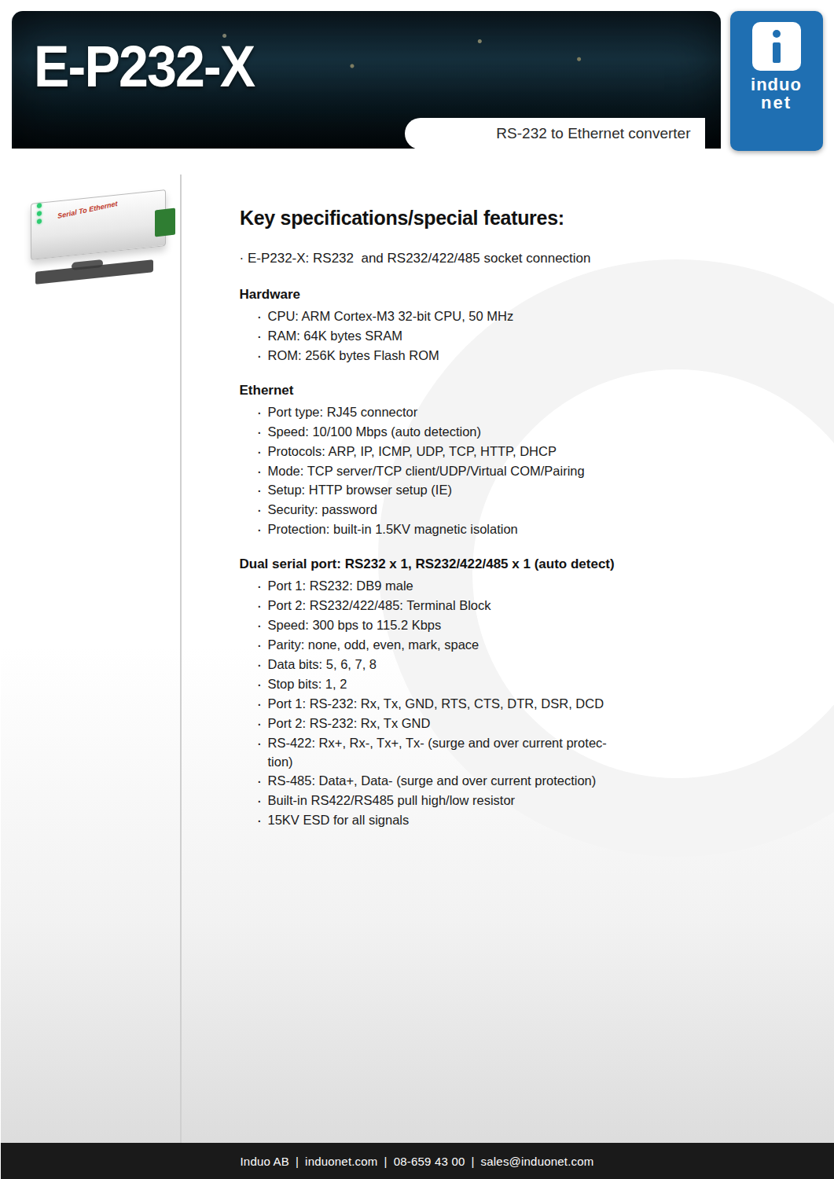E-P232-X
RS-232 to Ethernet converter
induonet
Serial To Ethernet
Key specifications/special features:
· E-P232-X: RS232 and RS232/422/485 socket connection
Hardware
CPU: ARM Cortex-M3 32-bit CPU, 50 MHz
RAM: 64K bytes SRAM
ROM: 256K bytes Flash ROM
Ethernet
Port type: RJ45 connector
Speed: 10/100 Mbps (auto detection)
Protocols: ARP, IP, ICMP, UDP, TCP, HTTP, DHCP
Mode: TCP server/TCP client/UDP/Virtual COM/Pairing
Setup: HTTP browser setup (IE)
Security: password
Protection: built-in 1.5KV magnetic isolation
Dual serial port: RS232 x 1, RS232/422/485 x 1 (auto detect)
Port 1: RS232: DB9 male
Port 2: RS232/422/485: Terminal Block
Speed: 300 bps to 115.2 Kbps
Parity: none, odd, even, mark, space
Data bits: 5, 6, 7, 8
Stop bits: 1, 2
Port 1: RS-232: Rx, Tx, GND, RTS, CTS, DTR, DSR, DCD
Port 2: RS-232: Rx, Tx GND
RS-422: Rx+, Rx-, Tx+, Tx- (surge and over current protec-tion)
RS-485: Data+, Data- (surge and over current protection)
Built-in RS422/RS485 pull high/low resistor
15KV ESD for all signals
Induo AB|induonet.com|08-659 43 00|sales@induonet.com